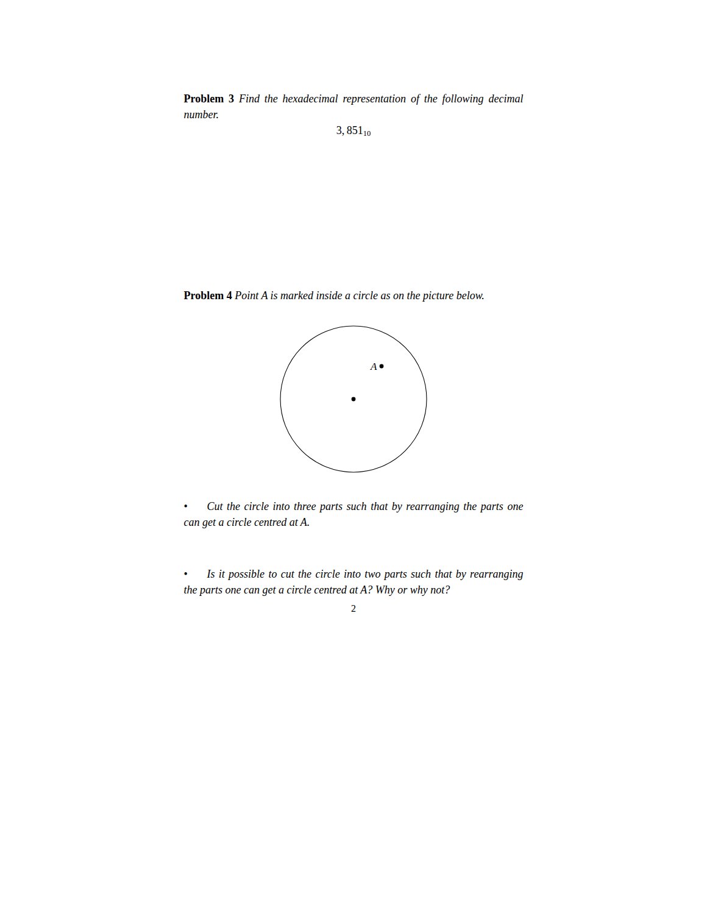Problem 3 Find the hexadecimal representation of the following decimal number.
3, 85110
Problem 4 Point A is marked inside a circle as on the picture below.
A
•Cut the circle into three parts such that by rearranging the parts one can get a circle centred at A.
•Is it possible to cut the circle into two parts such that by rearranging the parts one can get a circle centred at A? Why or why not?
2